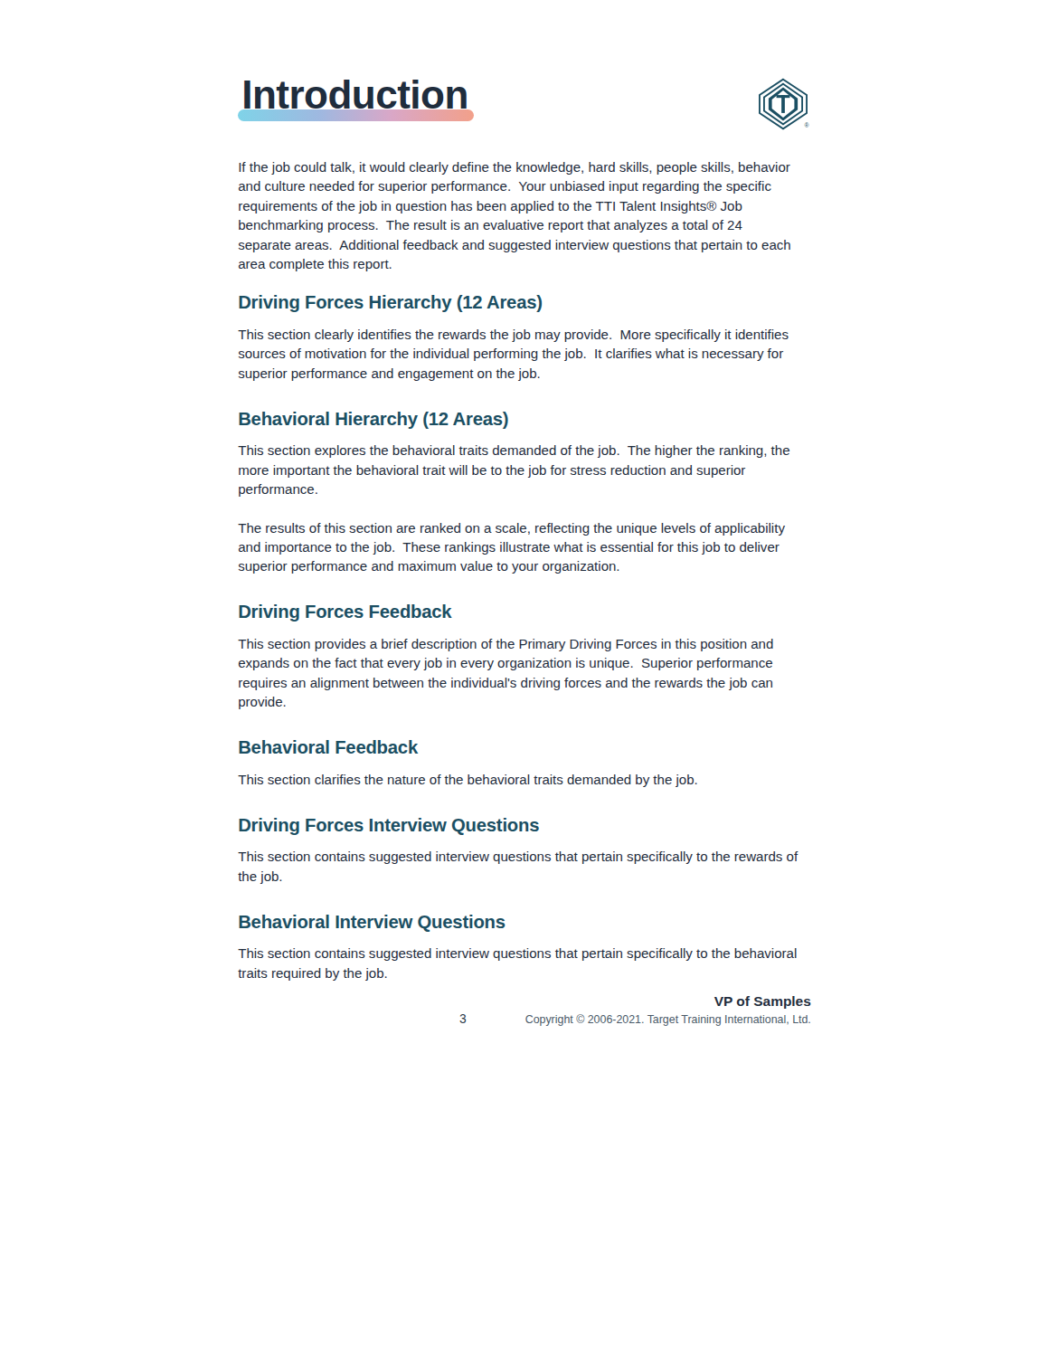Introduction
®
If the job could talk, it would clearly define the knowledge, hard skills, people skills, behavior and culture needed for superior performance. Your unbiased input regarding the specific requirements of the job in question has been applied to the TTI Talent Insights® Job benchmarking process. The result is an evaluative report that analyzes a total of 24 separate areas. Additional feedback and suggested interview questions that pertain to each area complete this report.
Driving Forces Hierarchy (12 Areas)
This section clearly identifies the rewards the job may provide. More specifically it identifies sources of motivation for the individual performing the job. It clarifies what is necessary for superior performance and engagement on the job.
Behavioral Hierarchy (12 Areas)
This section explores the behavioral traits demanded of the job. The higher the ranking, the more important the behavioral trait will be to the job for stress reduction and superior performance.
The results of this section are ranked on a scale, reflecting the unique levels of applicability and importance to the job. These rankings illustrate what is essential for this job to deliver superior performance and maximum value to your organization.
Driving Forces Feedback
This section provides a brief description of the Primary Driving Forces in this position and expands on the fact that every job in every organization is unique. Superior performance requires an alignment between the individual's driving forces and the rewards the job can provide.
Behavioral Feedback
This section clarifies the nature of the behavioral traits demanded by the job.
Driving Forces Interview Questions
This section contains suggested interview questions that pertain specifically to the rewards of the job.
Behavioral Interview Questions
This section contains suggested interview questions that pertain specifically to the behavioral traits required by the job.
VP of Samples
3 Copyright © 2006-2021. Target Training International, Ltd.